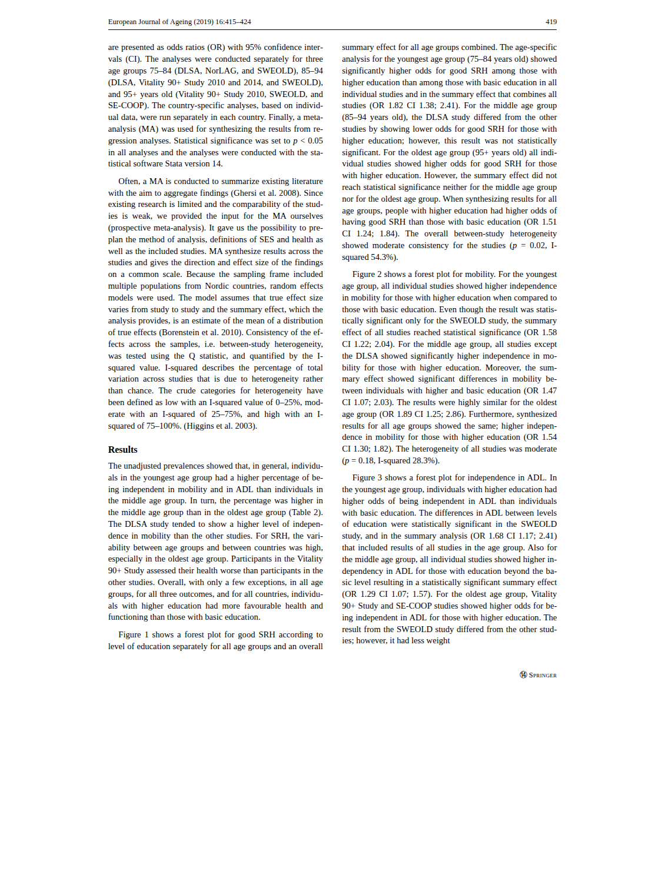European Journal of Ageing (2019) 16:415–424 419
are presented as odds ratios (OR) with 95% confidence intervals (CI). The analyses were conducted separately for three age groups 75–84 (DLSA, NorLAG, and SWEOLD), 85–94 (DLSA, Vitality 90+ Study 2010 and 2014, and SWEOLD), and 95+ years old (Vitality 90+ Study 2010, SWEOLD, and SE-COOP). The country-specific analyses, based on individual data, were run separately in each country. Finally, a meta-analysis (MA) was used for synthesizing the results from regression analyses. Statistical significance was set to p < 0.05 in all analyses and the analyses were conducted with the statistical software Stata version 14.
Often, a MA is conducted to summarize existing literature with the aim to aggregate findings (Ghersi et al. 2008). Since existing research is limited and the comparability of the studies is weak, we provided the input for the MA ourselves (prospective meta-analysis). It gave us the possibility to pre-plan the method of analysis, definitions of SES and health as well as the included studies. MA synthesize results across the studies and gives the direction and effect size of the findings on a common scale. Because the sampling frame included multiple populations from Nordic countries, random effects models were used. The model assumes that true effect size varies from study to study and the summary effect, which the analysis provides, is an estimate of the mean of a distribution of true effects (Borenstein et al. 2010). Consistency of the effects across the samples, i.e. between-study heterogeneity, was tested using the Q statistic, and quantified by the I-squared value. I-squared describes the percentage of total variation across studies that is due to heterogeneity rather than chance. The crude categories for heterogeneity have been defined as low with an I-squared value of 0–25%, moderate with an I-squared of 25–75%, and high with an I-squared of 75–100%. (Higgins et al. 2003).
Results
The unadjusted prevalences showed that, in general, individuals in the youngest age group had a higher percentage of being independent in mobility and in ADL than individuals in the middle age group. In turn, the percentage was higher in the middle age group than in the oldest age group (Table 2). The DLSA study tended to show a higher level of independence in mobility than the other studies. For SRH, the variability between age groups and between countries was high, especially in the oldest age group. Participants in the Vitality 90+ Study assessed their health worse than participants in the other studies. Overall, with only a few exceptions, in all age groups, for all three outcomes, and for all countries, individuals with higher education had more favourable health and functioning than those with basic education.
Figure 1 shows a forest plot for good SRH according to level of education separately for all age groups and an overall summary effect for all age groups combined. The age-specific analysis for the youngest age group (75–84 years old) showed significantly higher odds for good SRH among those with higher education than among those with basic education in all individual studies and in the summary effect that combines all studies (OR 1.82 CI 1.38; 2.41). For the middle age group (85–94 years old), the DLSA study differed from the other studies by showing lower odds for good SRH for those with higher education; however, this result was not statistically significant. For the oldest age group (95+ years old) all individual studies showed higher odds for good SRH for those with higher education. However, the summary effect did not reach statistical significance neither for the middle age group nor for the oldest age group. When synthesizing results for all age groups, people with higher education had higher odds of having good SRH than those with basic education (OR 1.51 CI 1.24; 1.84). The overall between-study heterogeneity showed moderate consistency for the studies (p = 0.02, I-squared 54.3%).
Figure 2 shows a forest plot for mobility. For the youngest age group, all individual studies showed higher independence in mobility for those with higher education when compared to those with basic education. Even though the result was statistically significant only for the SWEOLD study, the summary effect of all studies reached statistical significance (OR 1.58 CI 1.22; 2.04). For the middle age group, all studies except the DLSA showed significantly higher independence in mobility for those with higher education. Moreover, the summary effect showed significant differences in mobility between individuals with higher and basic education (OR 1.47 CI 1.07; 2.03). The results were highly similar for the oldest age group (OR 1.89 CI 1.25; 2.86). Furthermore, synthesized results for all age groups showed the same; higher independence in mobility for those with higher education (OR 1.54 CI 1.30; 1.82). The heterogeneity of all studies was moderate (p = 0.18, I-squared 28.3%).
Figure 3 shows a forest plot for independence in ADL. In the youngest age group, individuals with higher education had higher odds of being independent in ADL than individuals with basic education. The differences in ADL between levels of education were statistically significant in the SWEOLD study, and in the summary analysis (OR 1.68 CI 1.17; 2.41) that included results of all studies in the age group. Also for the middle age group, all individual studies showed higher independency in ADL for those with education beyond the basic level resulting in a statistically significant summary effect (OR 1.29 CI 1.07; 1.57). For the oldest age group, Vitality 90+ Study and SE-COOP studies showed higher odds for being independent in ADL for those with higher education. The result from the SWEOLD study differed from the other studies; however, it had less weight
⑭ Springer